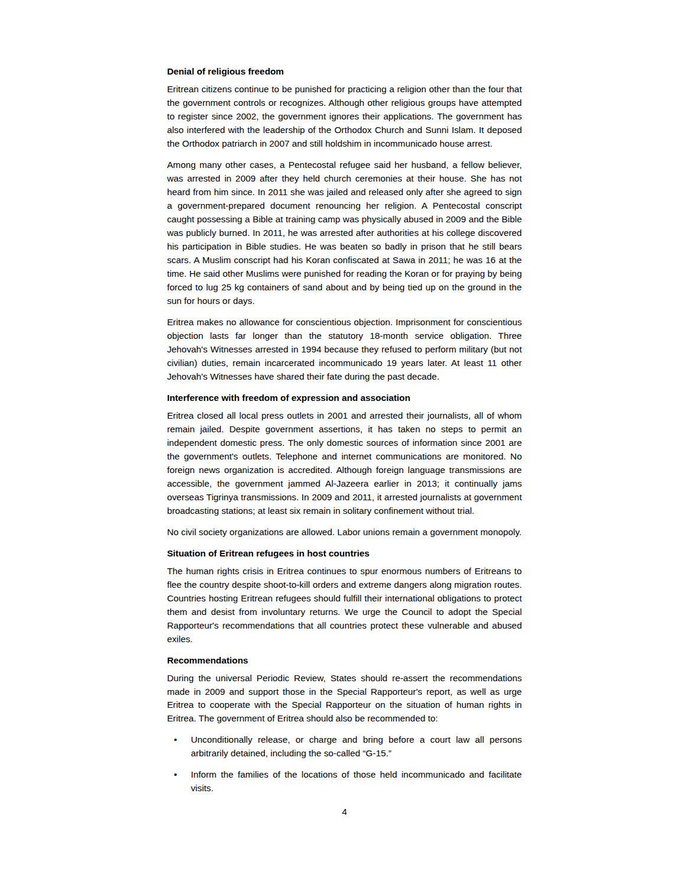Denial of religious freedom
Eritrean citizens continue to be punished for practicing a religion other than the four that the government controls or recognizes. Although other religious groups have attempted to register since 2002, the government ignores their applications. The government has also interfered with the leadership of the Orthodox Church and Sunni Islam. It deposed the Orthodox patriarch in 2007 and still holdshim in incommunicado house arrest.
Among many other cases, a Pentecostal refugee said her husband, a fellow believer, was arrested in 2009 after they held church ceremonies at their house. She has not heard from him since. In 2011 she was jailed and released only after she agreed to sign a government-prepared document renouncing her religion. A Pentecostal conscript caught possessing a Bible at training camp was physically abused in 2009 and the Bible was publicly burned. In 2011, he was arrested after authorities at his college discovered his participation in Bible studies. He was beaten so badly in prison that he still bears scars. A Muslim conscript had his Koran confiscated at Sawa in 2011; he was 16 at the time. He said other Muslims were punished for reading the Koran or for praying by being forced to lug 25 kg containers of sand about and by being tied up on the ground in the sun for hours or days.
Eritrea makes no allowance for conscientious objection. Imprisonment for conscientious objection lasts far longer than the statutory 18-month service obligation. Three Jehovah's Witnesses arrested in 1994 because they refused to perform military (but not civilian) duties, remain incarcerated incommunicado 19 years later. At least 11 other Jehovah's Witnesses have shared their fate during the past decade.
Interference with freedom of expression and association
Eritrea closed all local press outlets in 2001 and arrested their journalists, all of whom remain jailed. Despite government assertions, it has taken no steps to permit an independent domestic press. The only domestic sources of information since 2001 are the government's outlets. Telephone and internet communications are monitored. No foreign news organization is accredited. Although foreign language transmissions are accessible, the government jammed Al-Jazeera earlier in 2013; it continually jams overseas Tigrinya transmissions. In 2009 and 2011, it arrested journalists at government broadcasting stations; at least six remain in solitary confinement without trial.
No civil society organizations are allowed. Labor unions remain a government monopoly.
Situation of Eritrean refugees in host countries
The human rights crisis in Eritrea continues to spur enormous numbers of Eritreans to flee the country despite shoot-to-kill orders and extreme dangers along migration routes. Countries hosting Eritrean refugees should fulfill their international obligations to protect them and desist from involuntary returns. We urge the Council to adopt the Special Rapporteur's recommendations that all countries protect these vulnerable and abused exiles.
Recommendations
During the universal Periodic Review, States should re-assert the recommendations made in 2009 and support those in the Special Rapporteur's report, as well as urge Eritrea to cooperate with the Special Rapporteur on the situation of human rights in Eritrea. The government of Eritrea should also be recommended to:
Unconditionally release, or charge and bring before a court law all persons arbitrarily detained, including the so-called “G-15.”
Inform the families of the locations of those held incommunicado and facilitate visits.
4